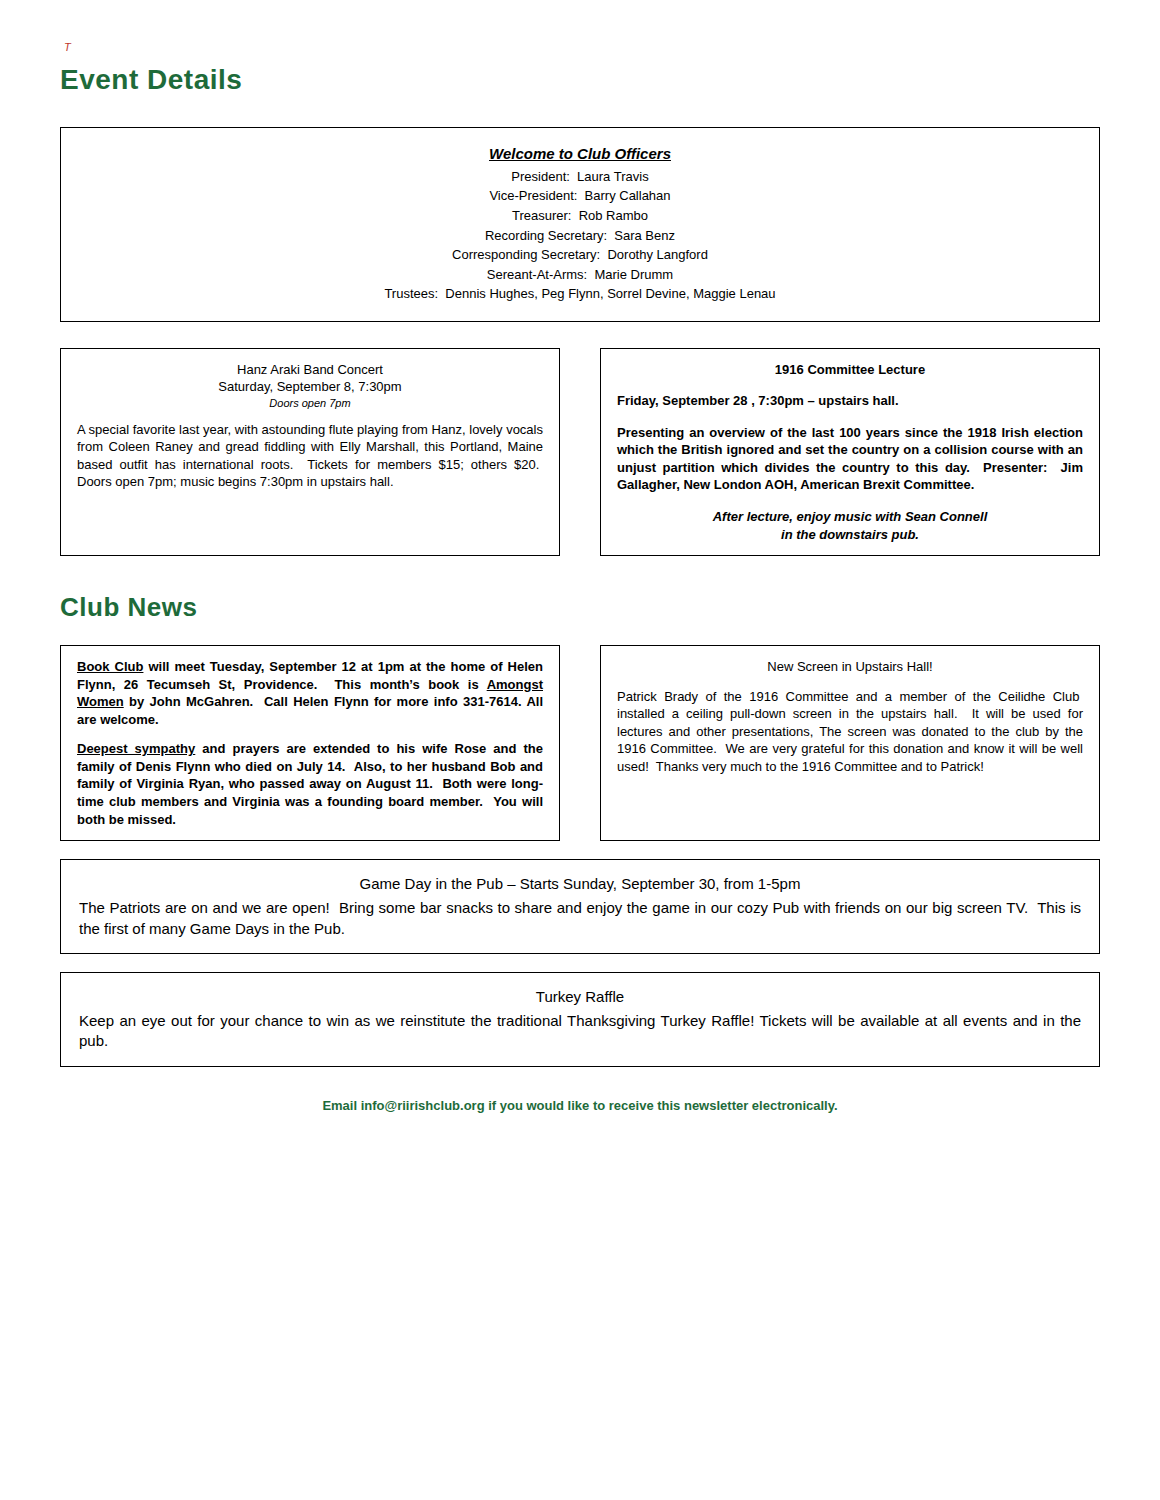T
Event Details
Welcome to Club Officers
President: Laura Travis
Vice-President: Barry Callahan
Treasurer: Rob Rambo
Recording Secretary: Sara Benz
Corresponding Secretary: Dorothy Langford
Sereant-At-Arms: Marie Drumm
Trustees: Dennis Hughes, Peg Flynn, Sorrel Devine, Maggie Lenau
Hanz Araki Band Concert Saturday, September 8, 7:30pm Doors open 7pm
A special favorite last year, with astounding flute playing from Hanz, lovely vocals from Coleen Raney and gread fiddling with Elly Marshall, this Portland, Maine based outfit has international roots. Tickets for members $15; others $20. Doors open 7pm; music begins 7:30pm in upstairs hall.
1916 Committee Lecture
Friday, September 28 , 7:30pm – upstairs hall.
Presenting an overview of the last 100 years since the 1918 Irish election which the British ignored and set the country on a collision course with an unjust partition which divides the country to this day. Presenter: Jim Gallagher, New London AOH, American Brexit Committee.
After lecture, enjoy music with Sean Connell
in the downstairs pub.
Club News
Book Club will meet Tuesday, September 12 at 1pm at the home of Helen Flynn, 26 Tecumseh St, Providence. This month’s book is Amongst Women by John McGahren. Call Helen Flynn for more info 331-7614. All are welcome.
Deepest sympathy and prayers are extended to his wife Rose and the family of Denis Flynn who died on July 14. Also, to her husband Bob and family of Virginia Ryan, who passed away on August 11. Both were long-time club members and Virginia was a founding board member. You will both be missed.
New Screen in Upstairs Hall!
Patrick Brady of the 1916 Committee and a member of the Ceilidhe Club installed a ceiling pull-down screen in the upstairs hall. It will be used for lectures and other presentations, The screen was donated to the club by the 1916 Committee. We are very grateful for this donation and know it will be well used! Thanks very much to the 1916 Committee and to Patrick!
Game Day in the Pub – Starts Sunday, September 30, from 1-5pm
The Patriots are on and we are open! Bring some bar snacks to share and enjoy the game in our cozy Pub with friends on our big screen TV. This is the first of many Game Days in the Pub.
Turkey Raffle
Keep an eye out for your chance to win as we reinstitute the traditional Thanksgiving Turkey Raffle! Tickets will be available at all events and in the pub.
Email info@riirishclub.org if you would like to receive this newsletter electronically.